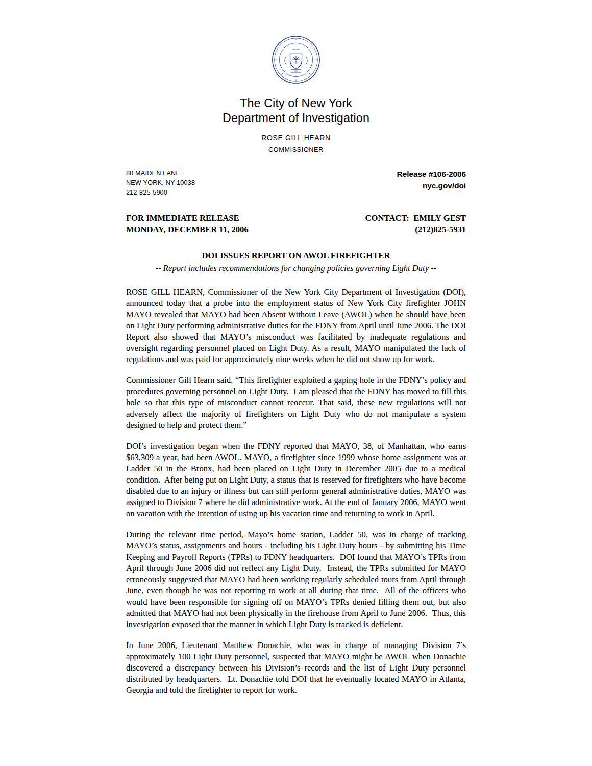1625
The City of New York
Department of Investigation
ROSE GILL HEARN
COMMISSIONER
| 80 MAIDEN LANE NEW YORK, NY 10038 212-825-5900 | Release #106-2006 nyc.gov/doi |
| FOR IMMEDIATE RELEASE | CONTACT: EMILY GEST |
| MONDAY, DECEMBER 11, 2006 | (212)825-5931 |
DOI ISSUES REPORT ON AWOL FIREFIGHTER
-- Report includes recommendations for changing policies governing Light Duty --
ROSE GILL HEARN, Commissioner of the New York City Department of Investigation (DOI), announced today that a probe into the employment status of New York City firefighter JOHN MAYO revealed that MAYO had been Absent Without Leave (AWOL) when he should have been on Light Duty performing administrative duties for the FDNY from April until June 2006. The DOI Report also showed that MAYO’s misconduct was facilitated by inadequate regulations and oversight regarding personnel placed on Light Duty. As a result, MAYO manipulated the lack of regulations and was paid for approximately nine weeks when he did not show up for work.
Commissioner Gill Hearn said, “This firefighter exploited a gaping hole in the FDNY’s policy and procedures governing personnel on Light Duty. I am pleased that the FDNY has moved to fill this hole so that this type of misconduct cannot reoccur. That said, these new regulations will not adversely affect the majority of firefighters on Light Duty who do not manipulate a system designed to help and protect them.”
DOI’s investigation began when the FDNY reported that MAYO, 38, of Manhattan, who earns $63,309 a year, had been AWOL. MAYO, a firefighter since 1999 whose home assignment was at Ladder 50 in the Bronx, had been placed on Light Duty in December 2005 due to a medical condition. After being put on Light Duty, a status that is reserved for firefighters who have become disabled due to an injury or illness but can still perform general administrative duties, MAYO was assigned to Division 7 where he did administrative work. At the end of January 2006, MAYO went on vacation with the intention of using up his vacation time and returning to work in April.
During the relevant time period, Mayo’s home station, Ladder 50, was in charge of tracking MAYO’s status, assignments and hours - including his Light Duty hours - by submitting his Time Keeping and Payroll Reports (TPRs) to FDNY headquarters. DOI found that MAYO’s TPRs from April through June 2006 did not reflect any Light Duty. Instead, the TPRs submitted for MAYO erroneously suggested that MAYO had been working regularly scheduled tours from April through June, even though he was not reporting to work at all during that time. All of the officers who would have been responsible for signing off on MAYO’s TPRs denied filling them out, but also admitted that MAYO had not been physically in the firehouse from April to June 2006. Thus, this investigation exposed that the manner in which Light Duty is tracked is deficient.
In June 2006, Lieutenant Matthew Donachie, who was in charge of managing Division 7’s approximately 100 Light Duty personnel, suspected that MAYO might be AWOL when Donachie discovered a discrepancy between his Division’s records and the list of Light Duty personnel distributed by headquarters. Lt. Donachie told DOI that he eventually located MAYO in Atlanta, Georgia and told the firefighter to report for work.